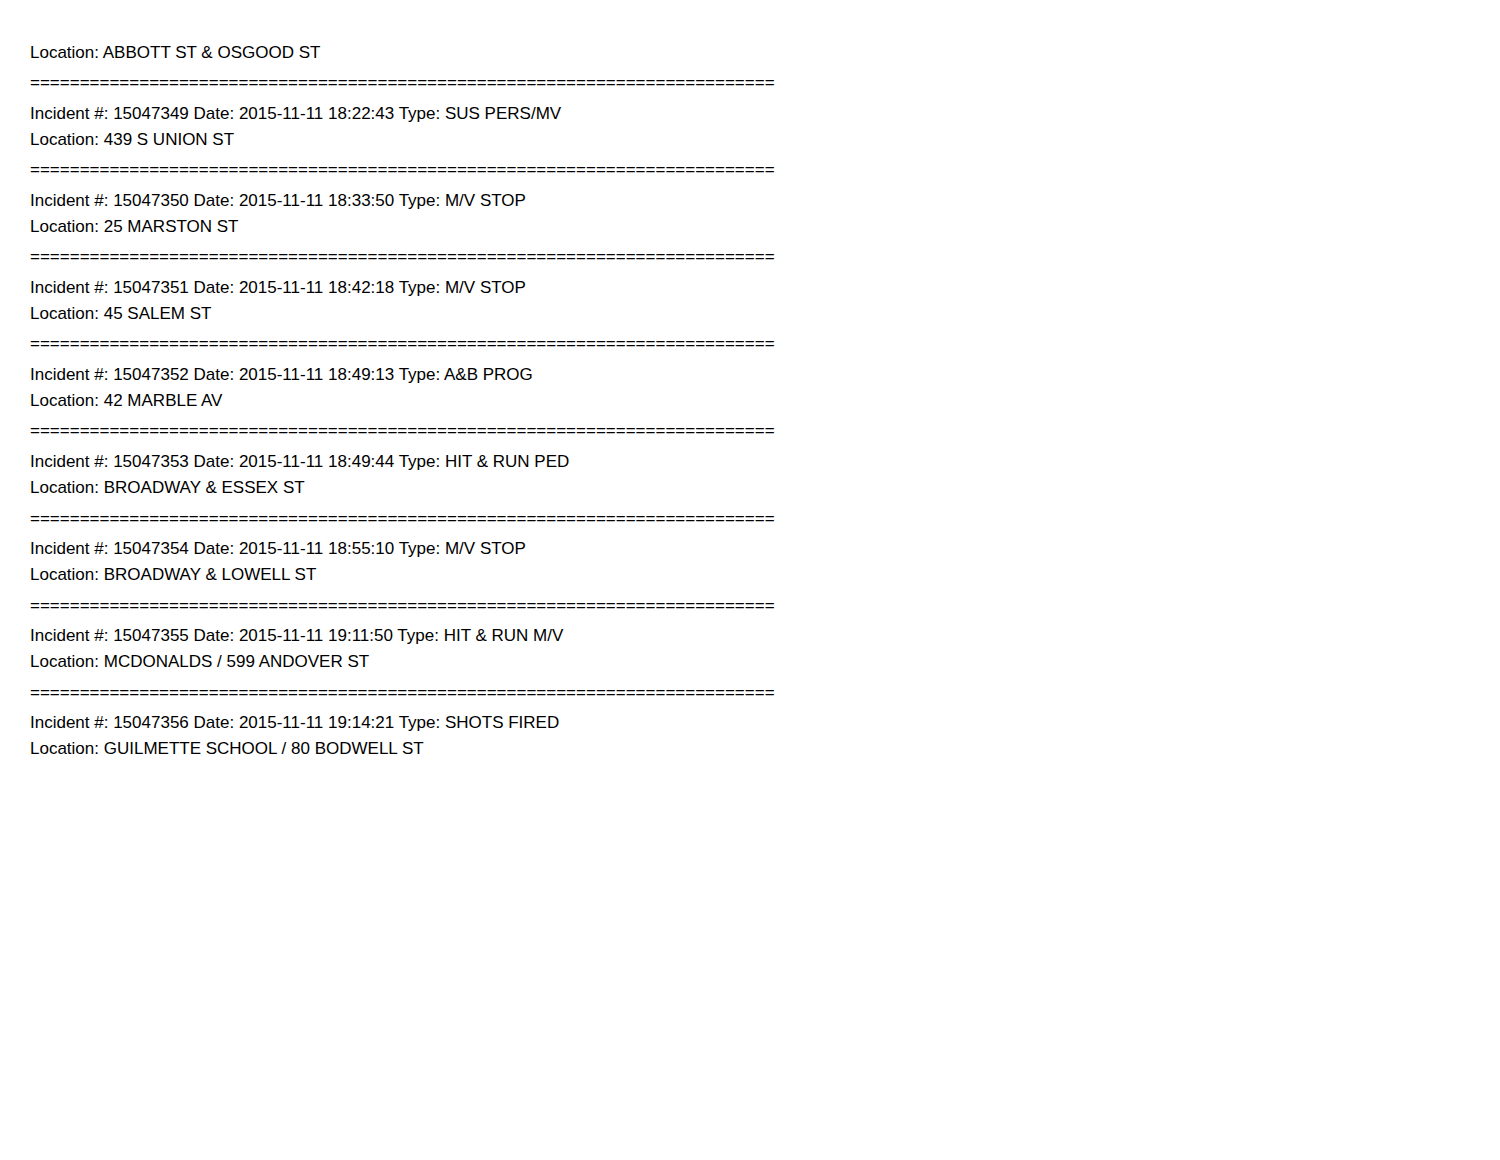Location: ABBOTT ST & OSGOOD ST
===========================================================================
Incident #: 15047349 Date: 2015-11-11 18:22:43 Type: SUS PERS/MV
Location: 439 S UNION ST
===========================================================================
Incident #: 15047350 Date: 2015-11-11 18:33:50 Type: M/V STOP
Location: 25 MARSTON ST
===========================================================================
Incident #: 15047351 Date: 2015-11-11 18:42:18 Type: M/V STOP
Location: 45 SALEM ST
===========================================================================
Incident #: 15047352 Date: 2015-11-11 18:49:13 Type: A&B PROG
Location: 42 MARBLE AV
===========================================================================
Incident #: 15047353 Date: 2015-11-11 18:49:44 Type: HIT & RUN PED
Location: BROADWAY & ESSEX ST
===========================================================================
Incident #: 15047354 Date: 2015-11-11 18:55:10 Type: M/V STOP
Location: BROADWAY & LOWELL ST
===========================================================================
Incident #: 15047355 Date: 2015-11-11 19:11:50 Type: HIT & RUN M/V
Location: MCDONALDS / 599 ANDOVER ST
===========================================================================
Incident #: 15047356 Date: 2015-11-11 19:14:21 Type: SHOTS FIRED
Location: GUILMETTE SCHOOL / 80 BODWELL ST